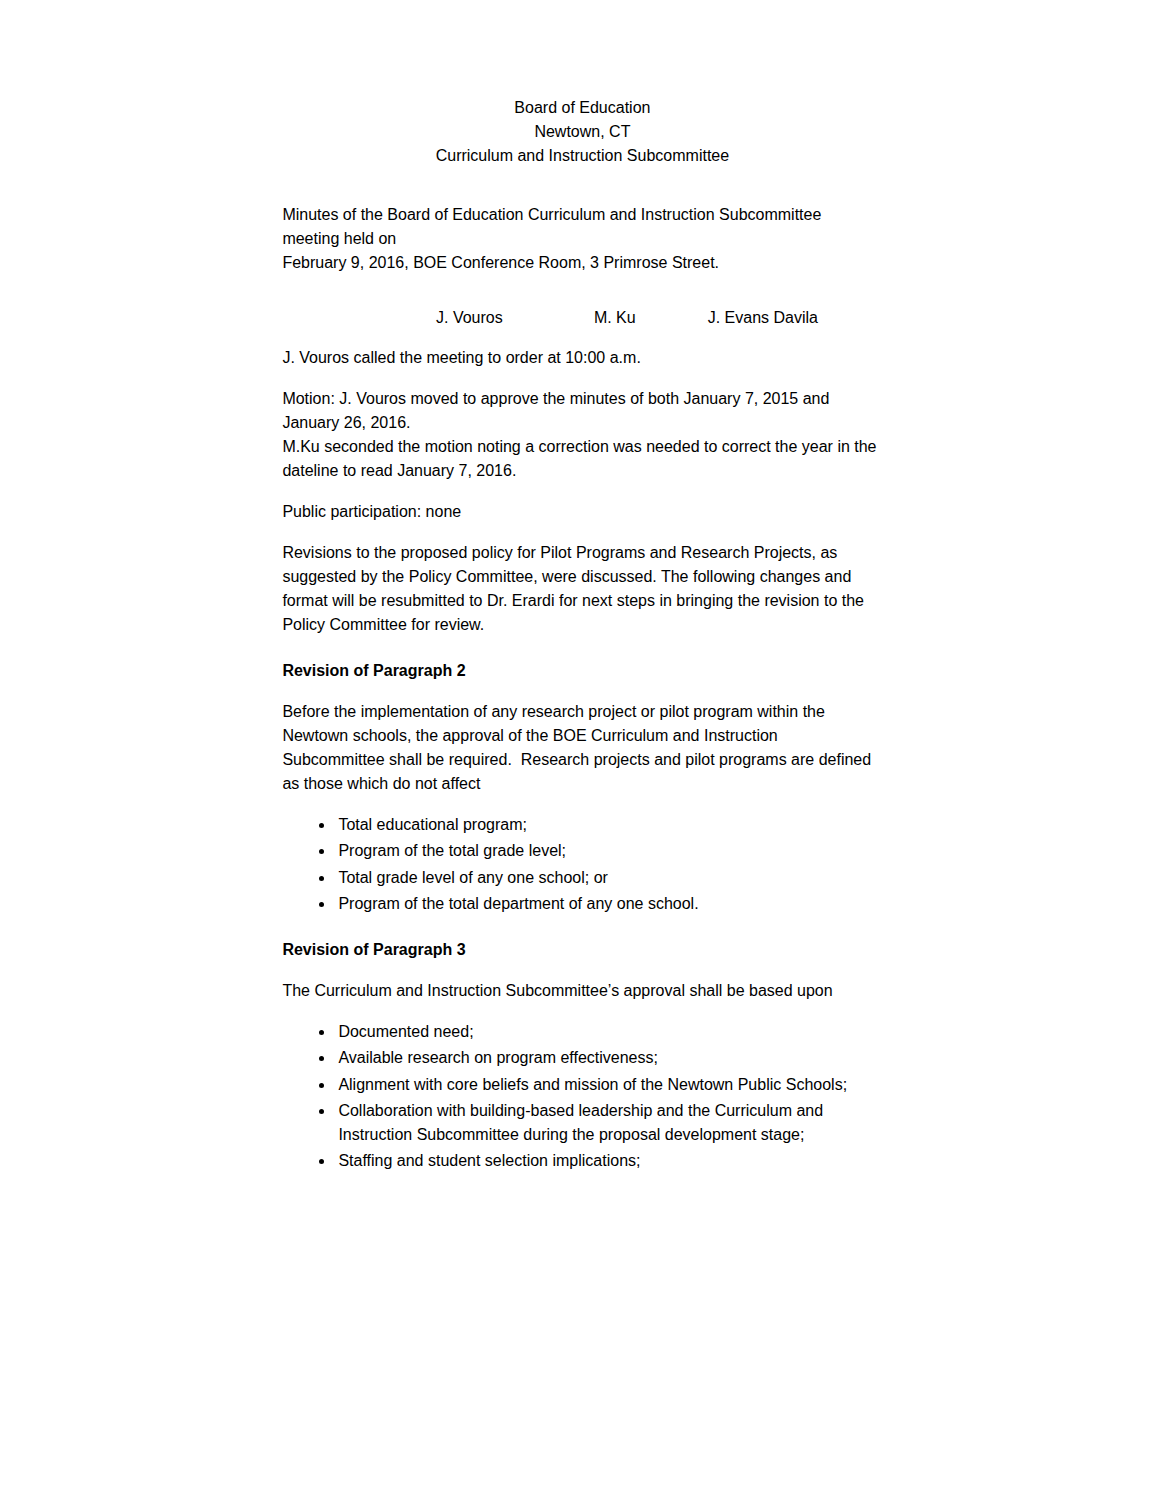Board of Education
Newtown, CT
Curriculum and Instruction Subcommittee
Minutes of the Board of Education Curriculum and Instruction Subcommittee meeting held on
February 9, 2016, BOE Conference Room, 3 Primrose Street.
J. Vouros M. Ku J. Evans Davila
J. Vouros called the meeting to order at 10:00 a.m.
Motion: J. Vouros moved to approve the minutes of both January 7, 2015 and January 26, 2016.
M.Ku seconded the motion noting a correction was needed to correct the year in the dateline to read January 7, 2016.
Public participation: none
Revisions to the proposed policy for Pilot Programs and Research Projects, as suggested by the Policy Committee, were discussed. The following changes and format will be resubmitted to Dr. Erardi for next steps in bringing the revision to the Policy Committee for review.
Revision of Paragraph 2
Before the implementation of any research project or pilot program within the Newtown schools, the approval of the BOE Curriculum and Instruction Subcommittee shall be required. Research projects and pilot programs are defined as those which do not affect
Total educational program;
Program of the total grade level;
Total grade level of any one school; or
Program of the total department of any one school.
Revision of Paragraph 3
The Curriculum and Instruction Subcommittee’s approval shall be based upon
Documented need;
Available research on program effectiveness;
Alignment with core beliefs and mission of the Newtown Public Schools;
Collaboration with building-based leadership and the Curriculum and Instruction Subcommittee during the proposal development stage;
Staffing and student selection implications;